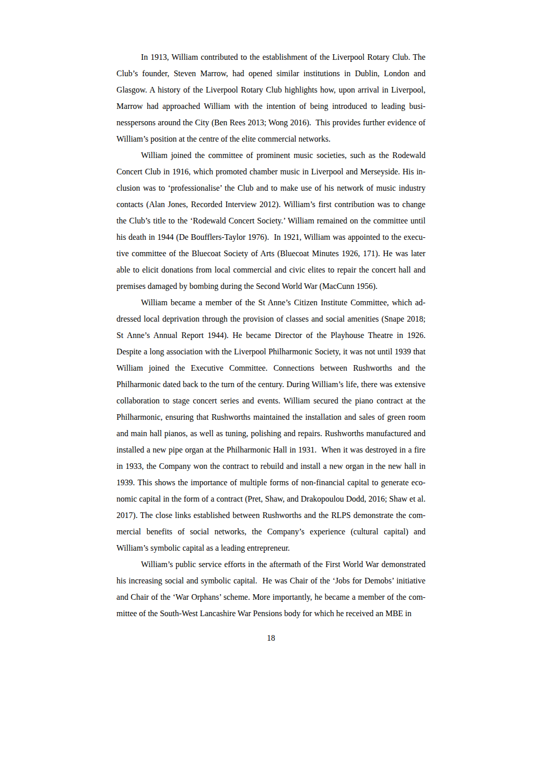In 1913, William contributed to the establishment of the Liverpool Rotary Club. The Club’s founder, Steven Marrow, had opened similar institutions in Dublin, London and Glasgow. A history of the Liverpool Rotary Club highlights how, upon arrival in Liverpool, Marrow had approached William with the intention of being introduced to leading businesspersons around the City (Ben Rees 2013; Wong 2016). This provides further evidence of William’s position at the centre of the elite commercial networks.
William joined the committee of prominent music societies, such as the Rodewald Concert Club in 1916, which promoted chamber music in Liverpool and Merseyside. His inclusion was to ‘professionalise’ the Club and to make use of his network of music industry contacts (Alan Jones, Recorded Interview 2012). William’s first contribution was to change the Club’s title to the ‘Rodewald Concert Society.’ William remained on the committee until his death in 1944 (De Boufflers-Taylor 1976). In 1921, William was appointed to the executive committee of the Bluecoat Society of Arts (Bluecoat Minutes 1926, 171). He was later able to elicit donations from local commercial and civic elites to repair the concert hall and premises damaged by bombing during the Second World War (MacCunn 1956).
William became a member of the St Anne’s Citizen Institute Committee, which addressed local deprivation through the provision of classes and social amenities (Snape 2018; St Anne’s Annual Report 1944). He became Director of the Playhouse Theatre in 1926. Despite a long association with the Liverpool Philharmonic Society, it was not until 1939 that William joined the Executive Committee. Connections between Rushworths and the Philharmonic dated back to the turn of the century. During William’s life, there was extensive collaboration to stage concert series and events. William secured the piano contract at the Philharmonic, ensuring that Rushworths maintained the installation and sales of green room and main hall pianos, as well as tuning, polishing and repairs. Rushworths manufactured and installed a new pipe organ at the Philharmonic Hall in 1931. When it was destroyed in a fire in 1933, the Company won the contract to rebuild and install a new organ in the new hall in 1939. This shows the importance of multiple forms of non-financial capital to generate economic capital in the form of a contract (Pret, Shaw, and Drakopoulou Dodd, 2016; Shaw et al. 2017). The close links established between Rushworths and the RLPS demonstrate the commercial benefits of social networks, the Company’s experience (cultural capital) and William’s symbolic capital as a leading entrepreneur.
William’s public service efforts in the aftermath of the First World War demonstrated his increasing social and symbolic capital. He was Chair of the ‘Jobs for Demobs’ initiative and Chair of the ‘War Orphans’ scheme. More importantly, he became a member of the committee of the South-West Lancashire War Pensions body for which he received an MBE in
18